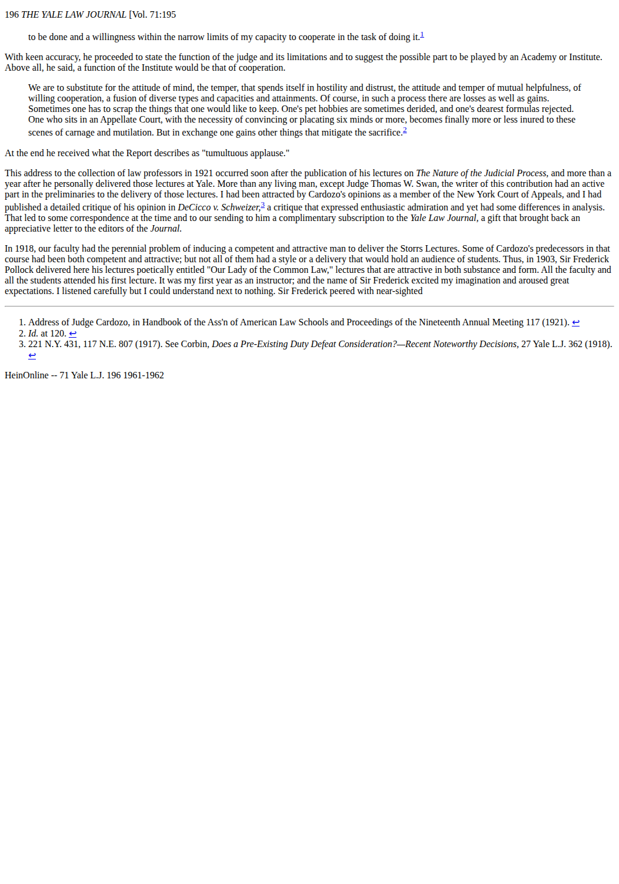196 THE YALE LAW JOURNAL [Vol. 71:195
to be done and a willingness within the narrow limits of my capacity to cooperate in the task of doing it.1
With keen accuracy, he proceeded to state the function of the judge and its limitations and to suggest the possible part to be played by an Academy or Institute. Above all, he said, a function of the Institute would be that of cooperation.
We are to substitute for the attitude of mind, the temper, that spends itself in hostility and distrust, the attitude and temper of mutual helpfulness, of willing cooperation, a fusion of diverse types and capacities and attainments. Of course, in such a process there are losses as well as gains. Sometimes one has to scrap the things that one would like to keep. One's pet hobbies are sometimes derided, and one's dearest formulas rejected. One who sits in an Appellate Court, with the necessity of convincing or placating six minds or more, becomes finally more or less inured to these scenes of carnage and mutilation. But in exchange one gains other things that mitigate the sacrifice.2
At the end he received what the Report describes as "tumultuous applause."
This address to the collection of law professors in 1921 occurred soon after the publication of his lectures on The Nature of the Judicial Process, and more than a year after he personally delivered those lectures at Yale. More than any living man, except Judge Thomas W. Swan, the writer of this contribution had an active part in the preliminaries to the delivery of those lectures. I had been attracted by Cardozo's opinions as a member of the New York Court of Appeals, and I had published a detailed critique of his opinion in DeCicco v. Schweizer,3 a critique that expressed enthusiastic admiration and yet had some differences in analysis. That led to some correspondence at the time and to our sending to him a complimentary subscription to the Yale Law Journal, a gift that brought back an appreciative letter to the editors of the Journal.
In 1918, our faculty had the perennial problem of inducing a competent and attractive man to deliver the Storrs Lectures. Some of Cardozo's predecessors in that course had been both competent and attractive; but not all of them had a style or a delivery that would hold an audience of students. Thus, in 1903, Sir Frederick Pollock delivered here his lectures poetically entitled "Our Lady of the Common Law," lectures that are attractive in both substance and form. All the faculty and all the students attended his first lecture. It was my first year as an instructor; and the name of Sir Frederick excited my imagination and aroused great expectations. I listened carefully but I could understand next to nothing. Sir Frederick peered with near-sighted
Address of Judge Cardozo, in Handbook of the Ass'n of American Law Schools and Proceedings of the Nineteenth Annual Meeting 117 (1921). ↩
Id. at 120. ↩
221 N.Y. 431, 117 N.E. 807 (1917). See Corbin, Does a Pre-Existing Duty Defeat Consideration?—Recent Noteworthy Decisions, 27 Yale L.J. 362 (1918). ↩
HeinOnline -- 71 Yale L.J. 196 1961-1962